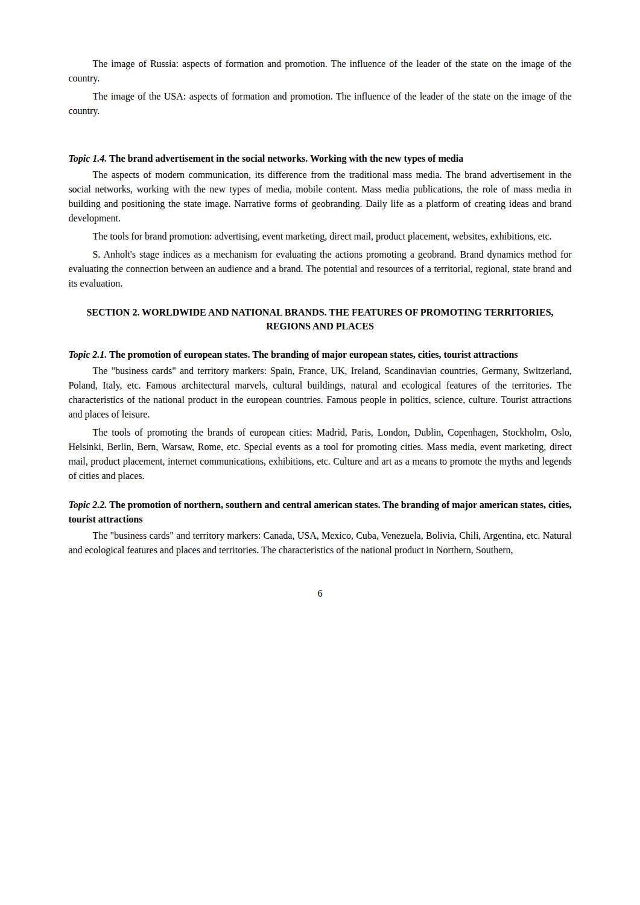The image of Russia: aspects of formation and promotion. The influence of the leader of the state on the image of the country.
The image of the USA: aspects of formation and promotion. The influence of the leader of the state on the image of the country.
Topic 1.4. The brand advertisement in the social networks. Working with the new types of media
The aspects of modern communication, its difference from the traditional mass media. The brand advertisement in the social networks, working with the new types of media, mobile content. Mass media publications, the role of mass media in building and positioning the state image. Narrative forms of geobranding. Daily life as a platform of creating ideas and brand development.
The tools for brand promotion: advertising, event marketing, direct mail, product placement, websites, exhibitions, etc.
S. Anholt's stage indices as a mechanism for evaluating the actions promoting a geobrand. Brand dynamics method for evaluating the connection between an audience and a brand. The potential and resources of a territorial, regional, state brand and its evaluation.
Section 2. Worldwide and national brands. The features of promoting territories, regions and places
Topic 2.1. The promotion of european states. The branding of major european states, cities, tourist attractions
The "business cards" and territory markers: Spain, France, UK, Ireland, Scandinavian countries, Germany, Switzerland, Poland, Italy, etc. Famous architectural marvels, cultural buildings, natural and ecological features of the territories. The characteristics of the national product in the european countries. Famous people in politics, science, culture. Tourist attractions and places of leisure.
The tools of promoting the brands of european cities: Madrid, Paris, London, Dublin, Copenhagen, Stockholm, Oslo, Helsinki, Berlin, Bern, Warsaw, Rome, etc. Special events as a tool for promoting cities. Mass media, event marketing, direct mail, product placement, internet communications, exhibitions, etc. Culture and art as a means to promote the myths and legends of cities and places.
Topic 2.2. The promotion of northern, southern and central american states. The branding of major american states, cities, tourist attractions
The "business cards" and territory markers: Canada, USA, Mexico, Cuba, Venezuela, Bolivia, Chili, Argentina, etc. Natural and ecological features and places and territories. The characteristics of the national product in Northern, Southern,
6